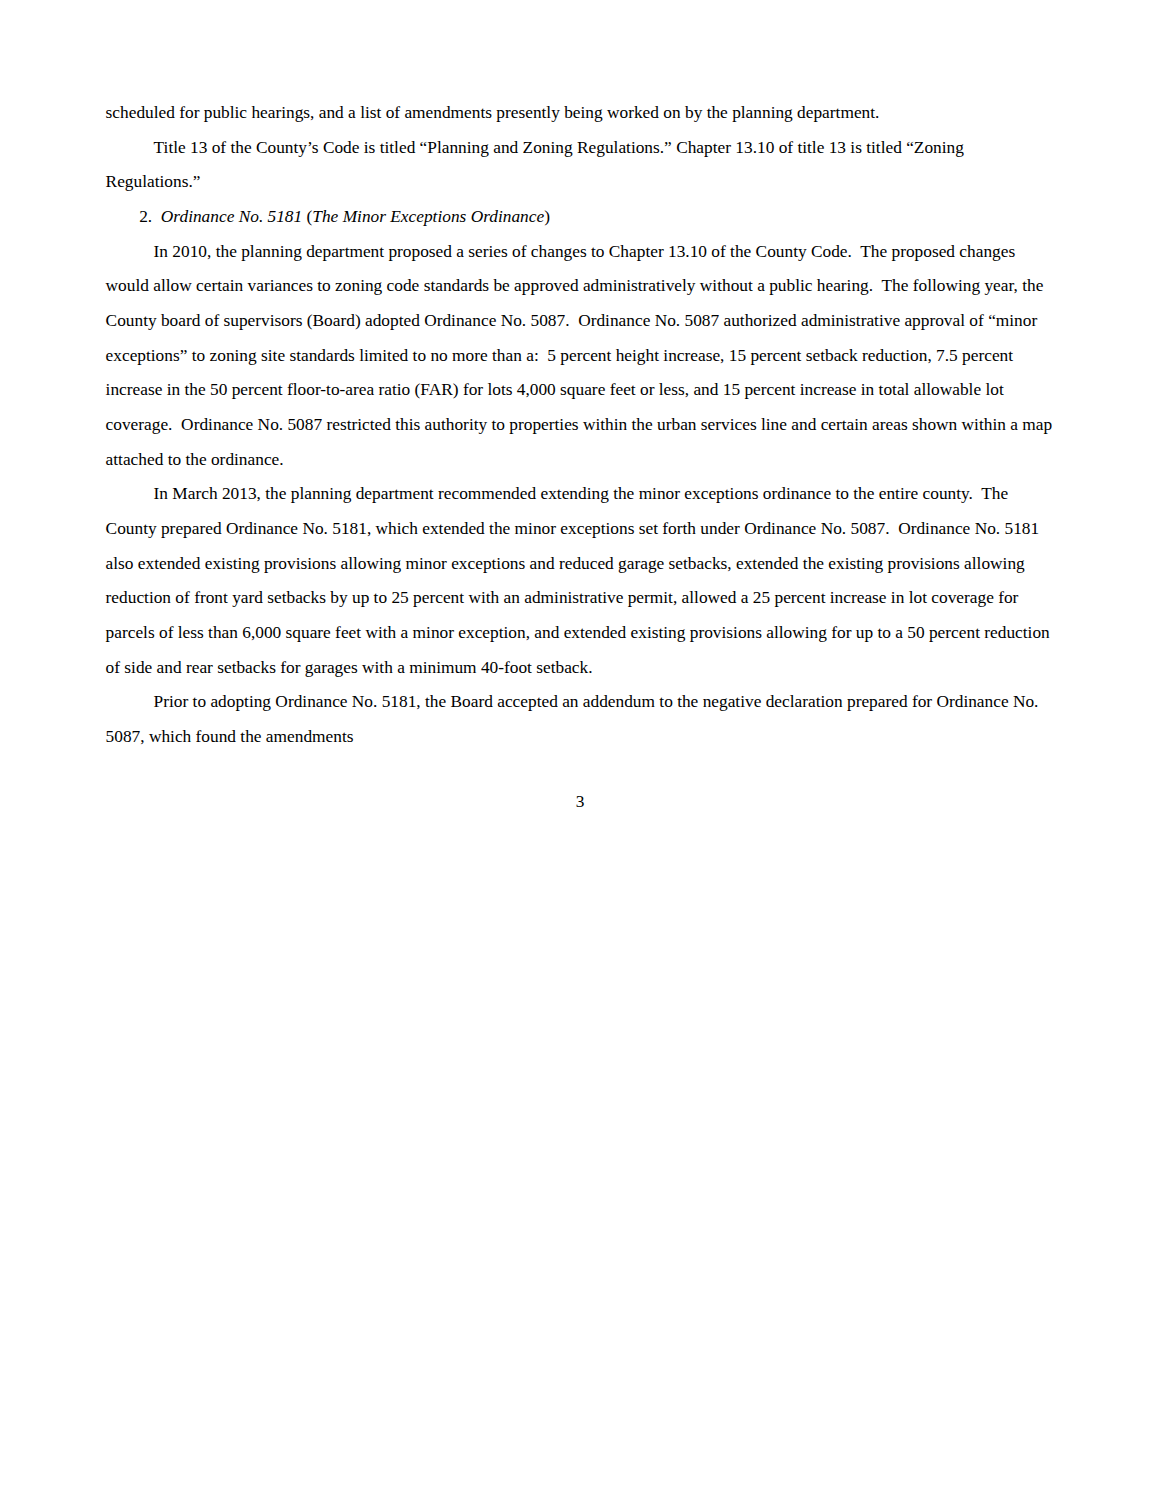scheduled for public hearings, and a list of amendments presently being worked on by the planning department.
Title 13 of the County’s Code is titled “Planning and Zoning Regulations.” Chapter 13.10 of title 13 is titled “Zoning Regulations.”
2. Ordinance No. 5181 (The Minor Exceptions Ordinance)
In 2010, the planning department proposed a series of changes to Chapter 13.10 of the County Code. The proposed changes would allow certain variances to zoning code standards be approved administratively without a public hearing. The following year, the County board of supervisors (Board) adopted Ordinance No. 5087. Ordinance No. 5087 authorized administrative approval of “minor exceptions” to zoning site standards limited to no more than a: 5 percent height increase, 15 percent setback reduction, 7.5 percent increase in the 50 percent floor-to-area ratio (FAR) for lots 4,000 square feet or less, and 15 percent increase in total allowable lot coverage. Ordinance No. 5087 restricted this authority to properties within the urban services line and certain areas shown within a map attached to the ordinance.
In March 2013, the planning department recommended extending the minor exceptions ordinance to the entire county. The County prepared Ordinance No. 5181, which extended the minor exceptions set forth under Ordinance No. 5087. Ordinance No. 5181 also extended existing provisions allowing minor exceptions and reduced garage setbacks, extended the existing provisions allowing reduction of front yard setbacks by up to 25 percent with an administrative permit, allowed a 25 percent increase in lot coverage for parcels of less than 6,000 square feet with a minor exception, and extended existing provisions allowing for up to a 50 percent reduction of side and rear setbacks for garages with a minimum 40-foot setback.
Prior to adopting Ordinance No. 5181, the Board accepted an addendum to the negative declaration prepared for Ordinance No. 5087, which found the amendments
3